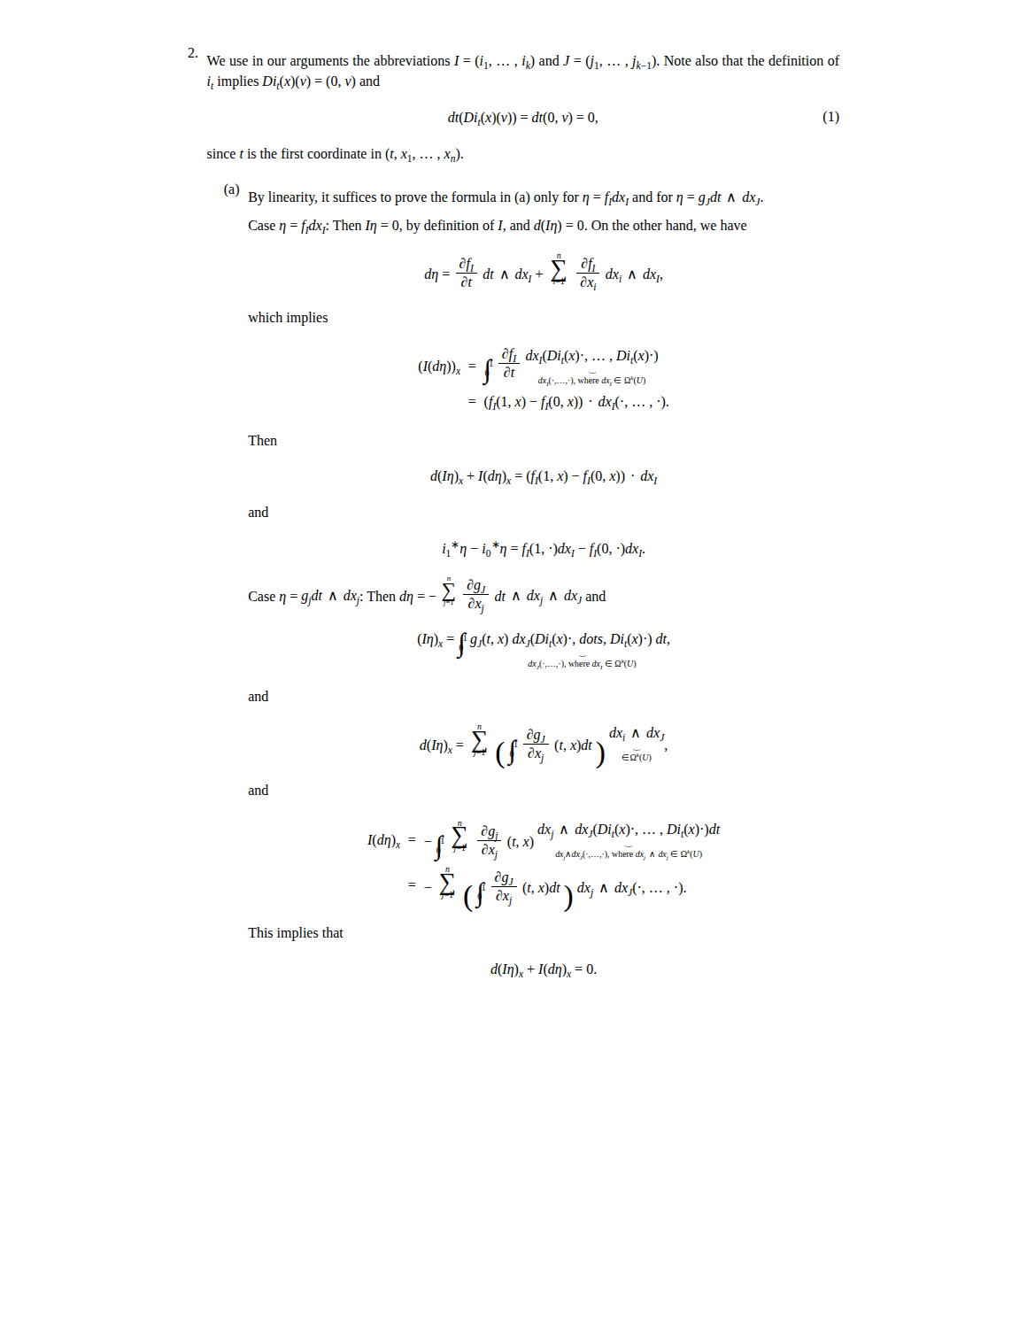2.
We use in our arguments the abbreviations I = (i1, … , ik) and J = (j1, … , jk−1). Note also that the definition of it implies Dit(x)(v) = (0, v) and
dt(Dit(x)(v)) = dt(0, v) = 0, (1)
since t is the first coordinate in (t, x1, … , xn).
(a)
By linearity, it suffices to prove the formula in (a) only for η = fIdxI and for η = gJdt ∧ dxJ.
Case η = fIdxI: Then Iη = 0, by definition of I, and d(Iη) = 0. On the other hand, we have
dη = ∂fI∂t dt ∧ dxI + n∑i=1 ∂fI∂xi dxi ∧ dxI,
which implies
| ( I ( dη )) x | = | ∫ 1 0 ∂ f I ∂ t dx I ( Di t ( x )·, … , Di t ( x )·) ⏟ dx I (·,…,·), where dx I ∈ Ω k ( U ) |
| | = | ( f I (1, x ) − f I (0, x )) · dx I (·, … , ·). |
Then
d(Iη)x + I(dη)x = (fI(1, x) − fI(0, x)) · dxI
and
i1∗η − i0∗η = fI(1, ·)dxI − fI(0, ·)dxI.
Case η = gjdt ∧ dxj: Then dη = − n∑j=1 ∂gJ∂xj dt ∧ dxj ∧ dxJ and
(Iη)x = ∫10 gJ(t, x) dxJ(Dit(x)·, dots, Dit(x)·) ⏟ dxJ(·,…,·), where dxI ∈ Ωk(U) dt,
and
d(Iη)x = n∑j=1 ( ∫10 ∂gJ∂xj (t, x)dt ) dxi ∧ dxJ ⏟ ∈Ωk(U) ,
and
| I ( dη ) x | = | − ∫ 1 0 n ∑ j =1 ∂ g j ∂ x j ( t , x ) dx j ∧ dx J ( Di t ( x )·, … , Di t ( x )·) dt ⏟ dx j ∧ dx J (·,…,·), where dx j ∧ dx j ∈ Ω k ( U ) |
| | = | − n ∑ j =1 ( ∫ 1 0 ∂ g J ∂ x j ( t , x ) dt ) dx j ∧ dx J (·, … , ·). |
This implies that
d(Iη)x + I(dη)x = 0.